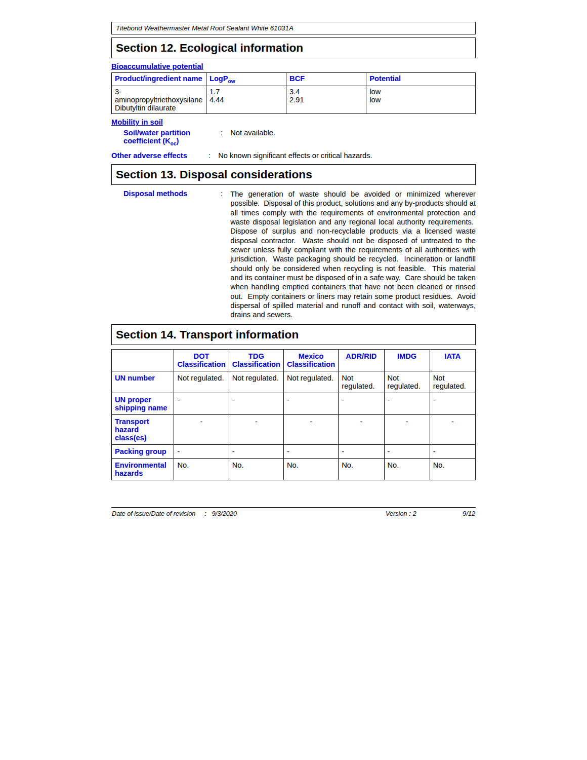Titebond Weathermaster Metal Roof Sealant White 61031A
Section 12. Ecological information
Bioaccumulative potential
| Product/ingredient name | LogP ow | BCF | Potential |
| --- | --- | --- | --- |
| 3-aminopropyltriethoxysilane Dibutyltin dilaurate | 1.7 4.44 | 3.4 2.91 | low low |
Mobility in soil
| Soil/water partition coefficient (K oc ) | : | Not available. |
| Other adverse effects | : | No known significant effects or critical hazards. |
Section 13. Disposal considerations
| Disposal methods | : | The generation of waste should be avoided or minimized wherever possible. Disposal of this product, solutions and any by-products should at all times comply with the requirements of environmental protection and waste disposal legislation and any regional local authority requirements. Dispose of surplus and non-recyclable products via a licensed waste disposal contractor. Waste should not be disposed of untreated to the sewer unless fully compliant with the requirements of all authorities with jurisdiction. Waste packaging should be recycled. Incineration or landfill should only be considered when recycling is not feasible. This material and its container must be disposed of in a safe way. Care should be taken when handling emptied containers that have not been cleaned or rinsed out. Empty containers or liners may retain some product residues. Avoid dispersal of spilled material and runoff and contact with soil, waterways, drains and sewers. |
Section 14. Transport information
| | DOT Classification | TDG Classification | Mexico Classification | ADR/RID | IMDG | IATA |
| --- | --- | --- | --- | --- | --- | --- |
| UN number | Not regulated. | Not regulated. | Not regulated. | Not regulated. | Not regulated. | Not regulated. |
| UN proper shipping name | - | - | - | - | - | - |
| Transport hazard class(es) | - | - | - | - | - | - |
| Packing group | - | - | - | - | - | - |
| Environmental hazards | No. | No. | No. | No. | No. | No. |
| Date of issue/Date of revision : 9/3/2020 | Version : 2 | 9/12 |